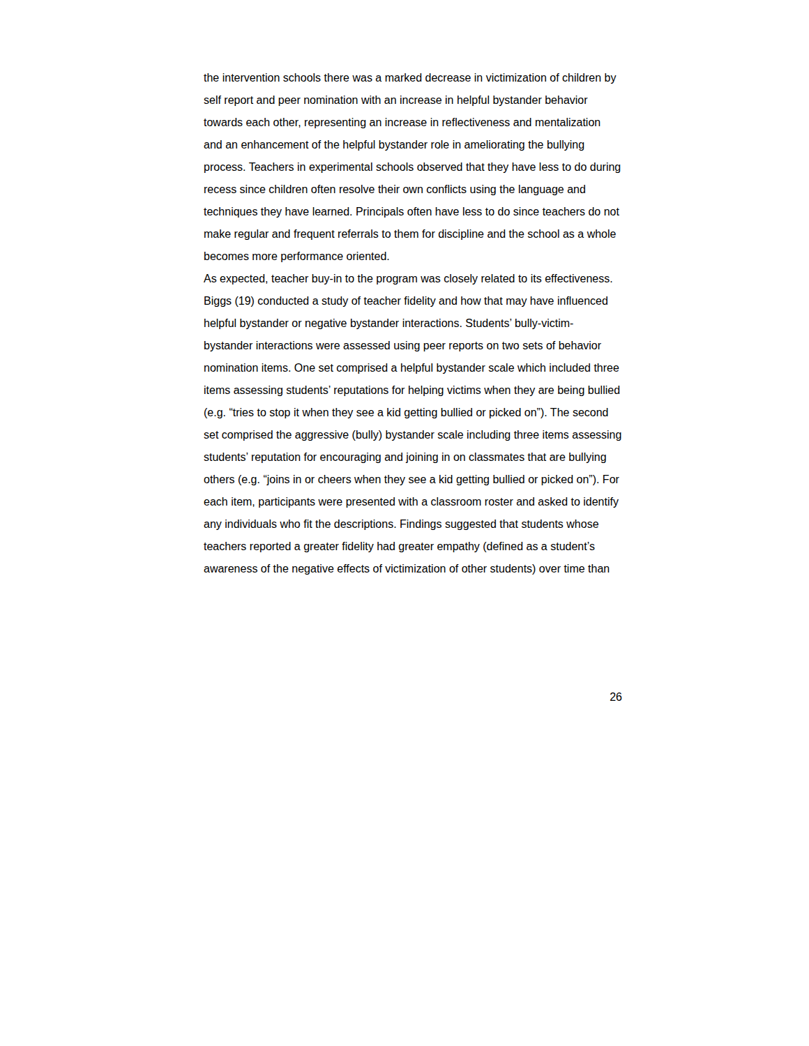the intervention schools there was a marked decrease in victimization of children by self report and peer nomination with an increase in helpful bystander behavior towards each other, representing an increase in reflectiveness and mentalization and an enhancement of the helpful bystander role in ameliorating the bullying process. Teachers in experimental schools observed that they have less to do during recess since children often resolve their own conflicts using the language and techniques they have learned. Principals often have less to do since teachers do not make regular and frequent referrals to them for discipline and the school as a whole becomes more performance oriented.
As expected, teacher buy-in to the program was closely related to its effectiveness. Biggs (19) conducted a study of teacher fidelity and how that may have influenced helpful bystander or negative bystander interactions. Students’ bully-victim-bystander interactions were assessed using peer reports on two sets of behavior nomination items. One set comprised a helpful bystander scale which included three items assessing students’ reputations for helping victims when they are being bullied (e.g. “tries to stop it when they see a kid getting bullied or picked on”). The second set comprised the aggressive (bully) bystander scale including three items assessing students’ reputation for encouraging and joining in on classmates that are bullying others (e.g. “joins in or cheers when they see a kid getting bullied or picked on”). For each item, participants were presented with a classroom roster and asked to identify any individuals who fit the descriptions. Findings suggested that students whose teachers reported a greater fidelity had greater empathy (defined as a student’s awareness of the negative effects of victimization of other students) over time than
26